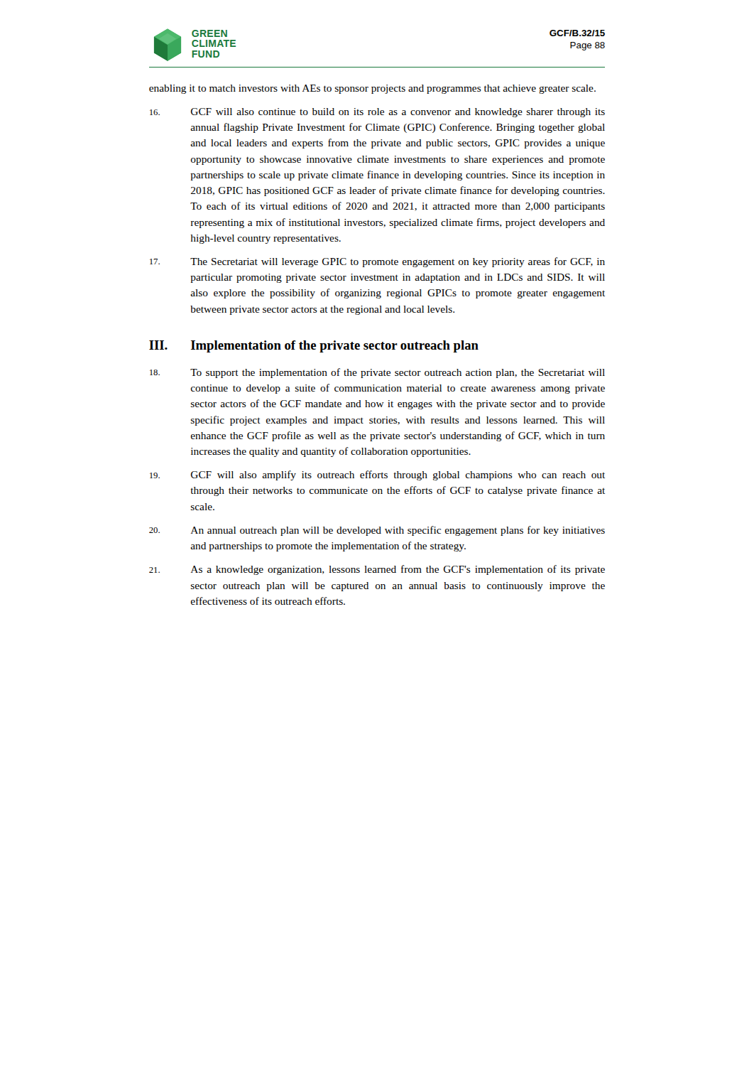GREEN
CLIMATE
FUND
GCF/B.32/15
Page 88
enabling it to match investors with AEs to sponsor projects and programmes that achieve greater scale.
16.
GCF will also continue to build on its role as a convenor and knowledge sharer through its annual flagship Private Investment for Climate (GPIC) Conference. Bringing together global and local leaders and experts from the private and public sectors, GPIC provides a unique opportunity to showcase innovative climate investments to share experiences and promote partnerships to scale up private climate finance in developing countries. Since its inception in 2018, GPIC has positioned GCF as leader of private climate finance for developing countries. To each of its virtual editions of 2020 and 2021, it attracted more than 2,000 participants representing a mix of institutional investors, specialized climate firms, project developers and high-level country representatives.
17.
The Secretariat will leverage GPIC to promote engagement on key priority areas for GCF, in particular promoting private sector investment in adaptation and in LDCs and SIDS. It will also explore the possibility of organizing regional GPICs to promote greater engagement between private sector actors at the regional and local levels.
III. Implementation of the private sector outreach plan
18.
To support the implementation of the private sector outreach action plan, the Secretariat will continue to develop a suite of communication material to create awareness among private sector actors of the GCF mandate and how it engages with the private sector and to provide specific project examples and impact stories, with results and lessons learned. This will enhance the GCF profile as well as the private sector's understanding of GCF, which in turn increases the quality and quantity of collaboration opportunities.
19.
GCF will also amplify its outreach efforts through global champions who can reach out through their networks to communicate on the efforts of GCF to catalyse private finance at scale.
20.
An annual outreach plan will be developed with specific engagement plans for key initiatives and partnerships to promote the implementation of the strategy.
21.
As a knowledge organization, lessons learned from the GCF's implementation of its private sector outreach plan will be captured on an annual basis to continuously improve the effectiveness of its outreach efforts.